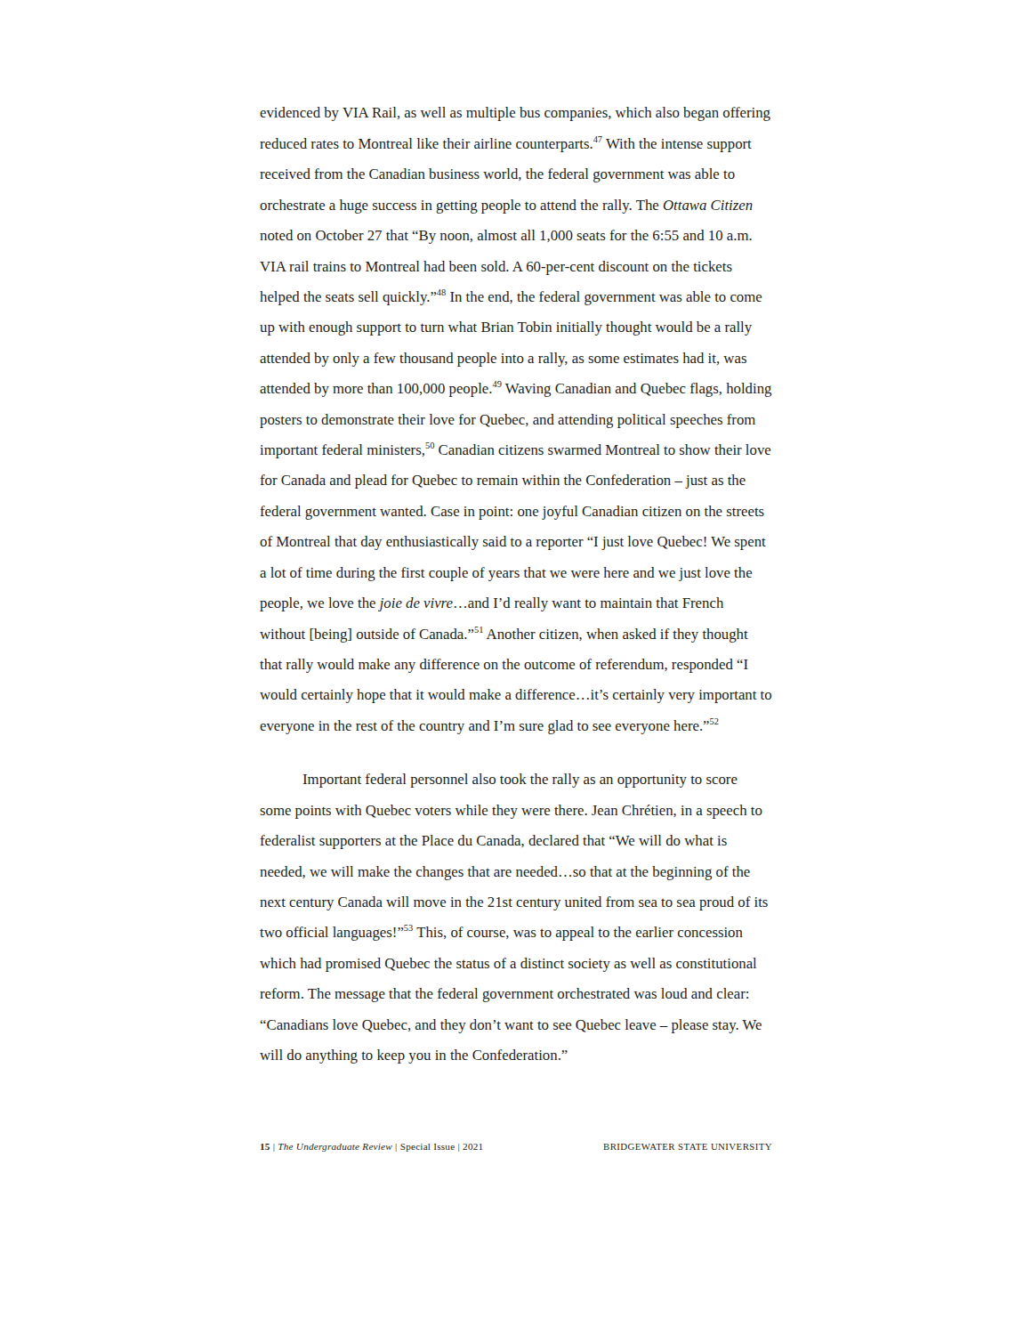evidenced by VIA Rail, as well as multiple bus companies, which also began offering reduced rates to Montreal like their airline counterparts.47 With the intense support received from the Canadian business world, the federal government was able to orchestrate a huge success in getting people to attend the rally. The Ottawa Citizen noted on October 27 that “By noon, almost all 1,000 seats for the 6:55 and 10 a.m. VIA rail trains to Montreal had been sold. A 60-per-cent discount on the tickets helped the seats sell quickly.”48 In the end, the federal government was able to come up with enough support to turn what Brian Tobin initially thought would be a rally attended by only a few thousand people into a rally, as some estimates had it, was attended by more than 100,000 people.49 Waving Canadian and Quebec flags, holding posters to demonstrate their love for Quebec, and attending political speeches from important federal ministers,50 Canadian citizens swarmed Montreal to show their love for Canada and plead for Quebec to remain within the Confederation – just as the federal government wanted. Case in point: one joyful Canadian citizen on the streets of Montreal that day enthusiastically said to a reporter “I just love Quebec! We spent a lot of time during the first couple of years that we were here and we just love the people, we love the joie de vivre…and I’d really want to maintain that French without [being] outside of Canada.”51 Another citizen, when asked if they thought that rally would make any difference on the outcome of referendum, responded “I would certainly hope that it would make a difference…it’s certainly very important to everyone in the rest of the country and I’m sure glad to see everyone here.”52
Important federal personnel also took the rally as an opportunity to score some points with Quebec voters while they were there. Jean Chrétien, in a speech to federalist supporters at the Place du Canada, declared that “We will do what is needed, we will make the changes that are needed…so that at the beginning of the next century Canada will move in the 21st century united from sea to sea proud of its two official languages!”53 This, of course, was to appeal to the earlier concession which had promised Quebec the status of a distinct society as well as constitutional reform. The message that the federal government orchestrated was loud and clear: “Canadians love Quebec, and they don’t want to see Quebec leave – please stay. We will do anything to keep you in the Confederation.”
15|The Undergraduate Review|Special Issue|2021
Bridgewater State University